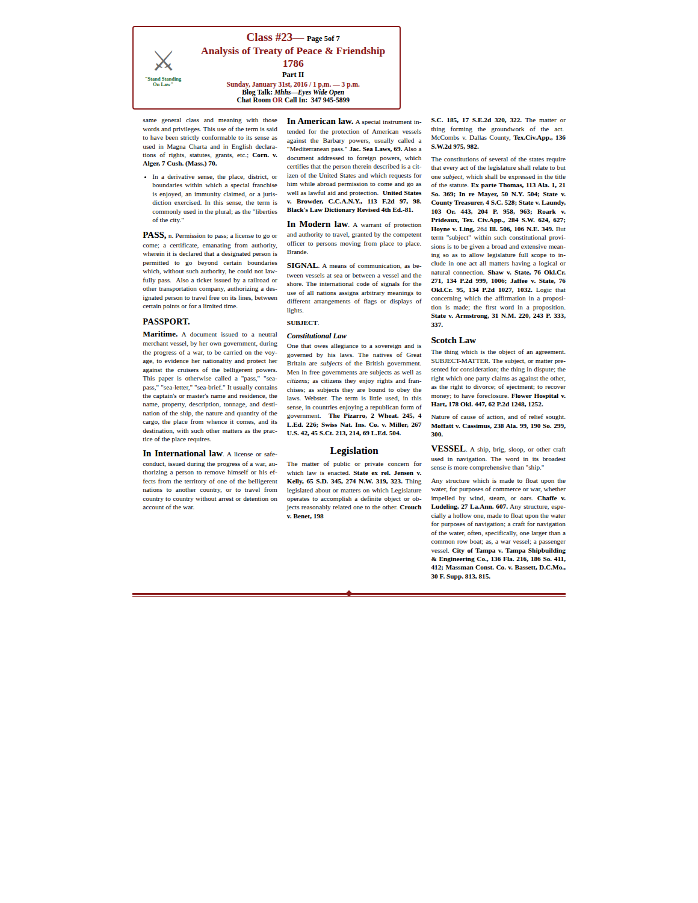⚔ "Stand Standing
On Law"
Class #23— Page 5of 7
Analysis of Treaty of Peace & Friendship 1786
Part II
Sunday, January 31st, 2016 / 1 p,m. — 3 p.m.
Blog Talk: Mhhs—Eyes Wide Open
Chat Room OR Call In: 347 945-5899
same general class and meaning with those words and privileges. This use of the term is said to have been strictly conformable to its sense as used in Magna Charta and in English declarations of rights, statutes, grants, etc.; Corn. v. Alger, 7 Cush. (Mass.) 70.
In a derivative sense, the place, district, or boundaries within which a special franchise is enjoyed, an immunity claimed, or a jurisdiction exercised. In this sense, the term is commonly used in the plural; as the "liberties of the city."
PASS, n. Permission to pass; a license to go or come; a certificate, emanating from authority, wherein it is declared that a designated person is permitted to go beyond certain boundaries which, without such authority, he could not lawfully pass. Also a ticket issued by a railroad or other transportation company, authorizing a designated person to travel free on its lines, between certain points or for a limited time.
PASSPORT.
Maritime. A document issued to a neutral merchant vessel, by her own government, during the progress of a war, to be carried on the voyage, to evidence her nationality and protect her against the cruisers of the belligerent powers. This paper is otherwise called a "pass," "sea-pass," "sea-letter," "sea-brief." It usually contains the captain's or master's name and residence, the name, property, description, tonnage, and destination of the ship, the nature and quantity of the cargo, the place from whence it comes, and its destination, with such other matters as the practice of the place requires.
In International law. A license or safe-conduct, issued during the progress of a war, authorizing a person to remove himself or his effects from the territory of one of the belligerent nations to another country, or to travel from country to country without arrest or detention on account of the war.
In American law. A special instrument intended for the protection of American vessels against the Barbary powers, usually called a "Mediterranean pass." Jac. Sea Laws, 69. Also a document addressed to foreign powers, which certifies that the person therein described is a citizen of the United States and which requests for him while abroad permission to come and go as well as lawful aid and protection. United States v. Browder, C.C.A.N.Y., 113 F.2d 97, 98. Black's Law Dictionary Revised 4th Ed.-81.
In Modern law. A warrant of protection and authority to travel, granted by the competent officer to persons moving from place to place. Brande.
SIGNAL. A means of communication, as between vessels at sea or between a vessel and the shore. The international code of signals for the use of all nations assigns arbitrary meanings to different arrangements of flags or displays of lights.
SUBJECT.
Constitutional Law
One that owes allegiance to a sovereign and is governed by his laws. The natives of Great Britain are subjects of the British government. Men in free governments are subjects as well as citizens; as citizens they enjoy rights and franchises; as subjects they are bound to obey the laws. Webster. The term is little used, in this sense, in countries enjoying a republican form of government. The Pizarro, 2 Wheat. 245, 4 L.Ed. 226; Swiss Nat. Ins. Co. v. Miller, 267 U.S. 42, 45 S.Ct. 213, 214, 69 L.Ed. 504.
Legislation
The matter of public or private concern for which law is enacted. State ex rel. Jensen v. Kelly, 65 S.D. 345, 274 N.W. 319, 323. Thing legislated about or matters on which Legislature operates to accomplish a definite object or objects reasonably related one to the other. Crouch v. Benet, 198
S.C. 185, 17 S.E.2d 320, 322. The matter or thing forming the groundwork of the act. McCombs v. Dallas County, Tex.Civ.App., 136 S.W.2d 975, 982.
The constitutions of several of the states require that every act of the legislature shall relate to but one subject, which shall be expressed in the title of the statute. Ex parte Thomas, 113 Ala. 1, 21 So. 369; In re Mayer, 50 N.Y. 504; State v. County Treasurer, 4 S.C. 528; State v. Laundy, 103 Or. 443, 204 P. 958, 963; Roark v. Prideaux, Tex. Civ.App., 284 S.W. 624, 627; Hoyne v. Ling, 264 Ill. 506, 106 N.E. 349. But term "subject" within such constitutional provisions is to be given a broad and extensive meaning so as to allow legislature full scope to include in one act all matters having a logical or natural connection. Shaw v. State, 76 Okl.Cr. 271, 134 P.2d 999, 1006; Jaffee v. State, 76 Okl.Cr. 95, 134 P.2d 1027, 1032. Logic that concerning which the affirmation in a proposition is made; the first word in a proposition. State v. Armstrong, 31 N.M. 220, 243 P. 333, 337.
Scotch Law
The thing which is the object of an agreement. SUBJECT-MATTER. The subject, or matter presented for consideration; the thing in dispute; the right which one party claims as against the other, as the right to divorce; of ejectment; to recover money; to have foreclosure. Flower Hospital v. Hart, 178 Okl. 447, 62 P.2d 1248, 1252.
Nature of cause of action, and of relief sought. Moffatt v. Cassimus, 238 Ala. 99, 190 So. 299, 300.
VESSEL. A ship, brig, sloop, or other craft used in navigation. The word in its broadest sense is more comprehensive than "ship."
Any structure which is made to float upon the water, for purposes of commerce or war, whether impelled by wind, steam, or oars. Chaffe v. Ludeling, 27 La.Ann. 607. Any structure, especially a hollow one, made to float upon the water for purposes of navigation; a craft for navigation of the water, often, specifically, one larger than a common row boat; as, a war vessel; a passenger vessel. City of Tampa v. Tampa Shipbuilding & Engineering Co., 136 Fla. 216, 186 So. 411, 412; Massman Const. Co. v. Bassett, D.C.Mo., 30 F. Supp. 813, 815.